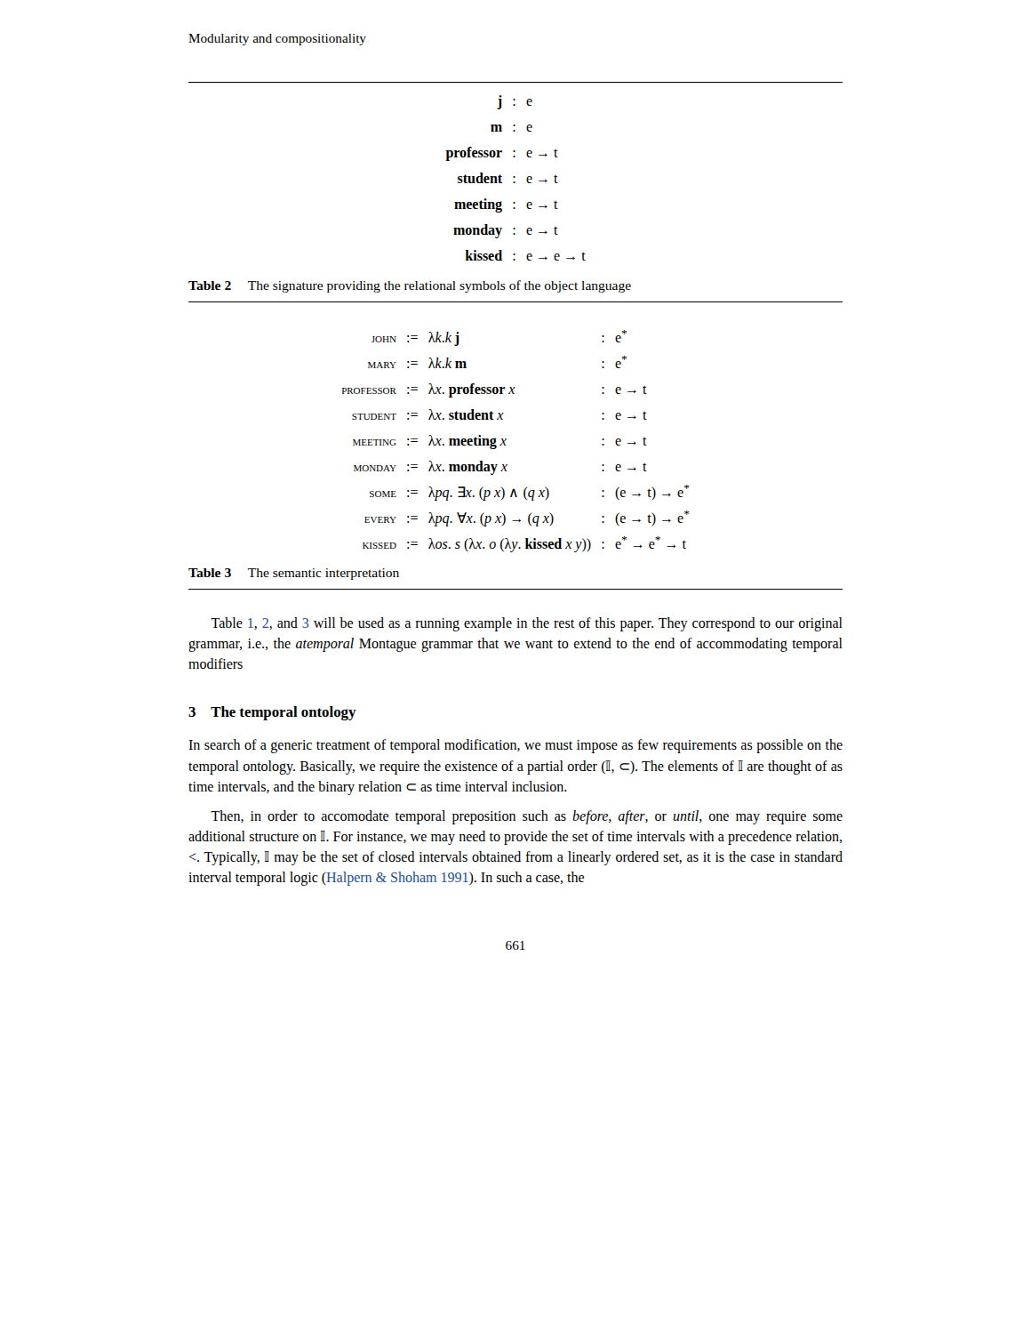Modularity and compositionality
| j | : | e |
| m | : | e |
| professor | : | e → t |
| student | : | e → t |
| meeting | : | e → t |
| monday | : | e → t |
| kissed | : | e → e → t |
Table 2 The signature providing the relational symbols of the object language
| john | := | λ k . k j | : | e * |
| mary | := | λ k . k m | : | e * |
| professor | := | λ x . professor x | : | e → t |
| student | := | λ x . student x | : | e → t |
| meeting | := | λ x . meeting x | : | e → t |
| monday | := | λ x . monday x | : | e → t |
| some | := | λ pq . ∃ x . ( p x ) ∧ ( q x ) | : | (e → t) → e * |
| every | := | λ pq . ∀ x . ( p x ) → ( q x ) | : | (e → t) → e * |
| kissed | := | λ os . s (λ x . o (λ y . kissed x y )) | : | e * → e * → t |
Table 3 The semantic interpretation
Table 1, 2, and 3 will be used as a running example in the rest of this paper. They correspond to our original grammar, i.e., the atemporal Montague grammar that we want to extend to the end of accommodating temporal modifiers
3 The temporal ontology
In search of a generic treatment of temporal modification, we must impose as few requirements as possible on the temporal ontology. Basically, we require the existence of a partial order (𝕀, ⊂). The elements of 𝕀 are thought of as time intervals, and the binary relation ⊂ as time interval inclusion.
Then, in order to accomodate temporal preposition such as before, after, or until, one may require some additional structure on 𝕀. For instance, we may need to provide the set of time intervals with a precedence relation, <. Typically, 𝕀 may be the set of closed intervals obtained from a linearly ordered set, as it is the case in standard interval temporal logic (Halpern & Shoham 1991). In such a case, the
661